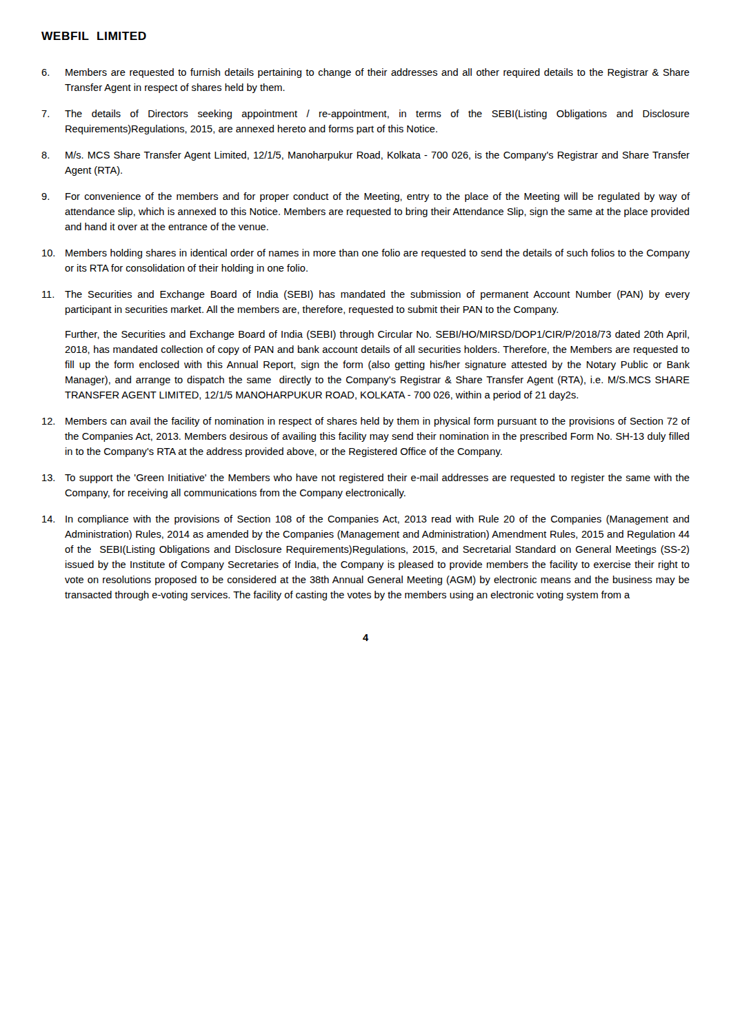WEBFIL LIMITED
6. Members are requested to furnish details pertaining to change of their addresses and all other required details to the Registrar & Share Transfer Agent in respect of shares held by them.
7. The details of Directors seeking appointment / re-appointment, in terms of the SEBI(Listing Obligations and Disclosure Requirements)Regulations, 2015, are annexed hereto and forms part of this Notice.
8. M/s. MCS Share Transfer Agent Limited, 12/1/5, Manoharpukur Road, Kolkata - 700 026, is the Company's Registrar and Share Transfer Agent (RTA).
9. For convenience of the members and for proper conduct of the Meeting, entry to the place of the Meeting will be regulated by way of attendance slip, which is annexed to this Notice. Members are requested to bring their Attendance Slip, sign the same at the place provided and hand it over at the entrance of the venue.
10. Members holding shares in identical order of names in more than one folio are requested to send the details of such folios to the Company or its RTA for consolidation of their holding in one folio.
11. The Securities and Exchange Board of India (SEBI) has mandated the submission of permanent Account Number (PAN) by every participant in securities market. All the members are, therefore, requested to submit their PAN to the Company.
Further, the Securities and Exchange Board of India (SEBI) through Circular No. SEBI/HO/MIRSD/DOP1/CIR/P/2018/73 dated 20th April, 2018, has mandated collection of copy of PAN and bank account details of all securities holders. Therefore, the Members are requested to fill up the form enclosed with this Annual Report, sign the form (also getting his/her signature attested by the Notary Public or Bank Manager), and arrange to dispatch the same directly to the Company's Registrar & Share Transfer Agent (RTA), i.e. M/S.MCS SHARE TRANSFER AGENT LIMITED, 12/1/5 MANOHARPUKUR ROAD, KOLKATA - 700 026, within a period of 21 day2s.
12. Members can avail the facility of nomination in respect of shares held by them in physical form pursuant to the provisions of Section 72 of the Companies Act, 2013. Members desirous of availing this facility may send their nomination in the prescribed Form No. SH-13 duly filled in to the Company's RTA at the address provided above, or the Registered Office of the Company.
13. To support the 'Green Initiative' the Members who have not registered their e-mail addresses are requested to register the same with the Company, for receiving all communications from the Company electronically.
14. In compliance with the provisions of Section 108 of the Companies Act, 2013 read with Rule 20 of the Companies (Management and Administration) Rules, 2014 as amended by the Companies (Management and Administration) Amendment Rules, 2015 and Regulation 44 of the SEBI(Listing Obligations and Disclosure Requirements)Regulations, 2015, and Secretarial Standard on General Meetings (SS-2) issued by the Institute of Company Secretaries of India, the Company is pleased to provide members the facility to exercise their right to vote on resolutions proposed to be considered at the 38th Annual General Meeting (AGM) by electronic means and the business may be transacted through e-voting services. The facility of casting the votes by the members using an electronic voting system from a
4